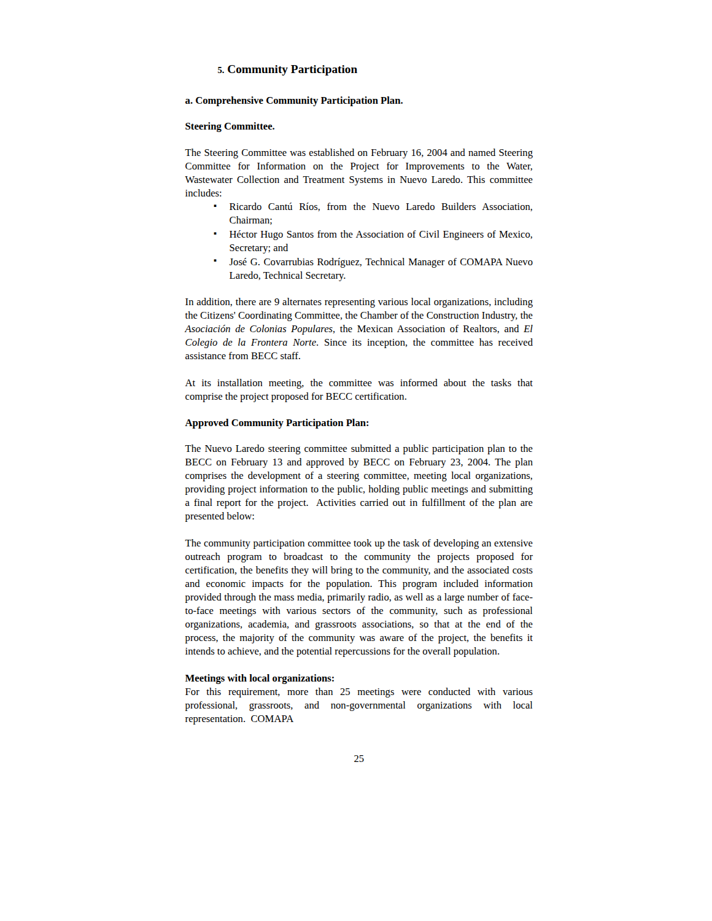5. Community Participation
a. Comprehensive Community Participation Plan.
Steering Committee.
The Steering Committee was established on February 16, 2004 and named Steering Committee for Information on the Project for Improvements to the Water, Wastewater Collection and Treatment Systems in Nuevo Laredo. This committee includes:
Ricardo Cantú Ríos, from the Nuevo Laredo Builders Association, Chairman;
Héctor Hugo Santos from the Association of Civil Engineers of Mexico, Secretary; and
José G. Covarrubias Rodríguez, Technical Manager of COMAPA Nuevo Laredo, Technical Secretary.
In addition, there are 9 alternates representing various local organizations, including the Citizens' Coordinating Committee, the Chamber of the Construction Industry, the Asociación de Colonias Populares, the Mexican Association of Realtors, and El Colegio de la Frontera Norte. Since its inception, the committee has received assistance from BECC staff.
At its installation meeting, the committee was informed about the tasks that comprise the project proposed for BECC certification.
Approved Community Participation Plan:
The Nuevo Laredo steering committee submitted a public participation plan to the BECC on February 13 and approved by BECC on February 23, 2004. The plan comprises the development of a steering committee, meeting local organizations, providing project information to the public, holding public meetings and submitting a final report for the project. Activities carried out in fulfillment of the plan are presented below:
The community participation committee took up the task of developing an extensive outreach program to broadcast to the community the projects proposed for certification, the benefits they will bring to the community, and the associated costs and economic impacts for the population. This program included information provided through the mass media, primarily radio, as well as a large number of face-to-face meetings with various sectors of the community, such as professional organizations, academia, and grassroots associations, so that at the end of the process, the majority of the community was aware of the project, the benefits it intends to achieve, and the potential repercussions for the overall population.
Meetings with local organizations:
For this requirement, more than 25 meetings were conducted with various professional, grassroots, and non-governmental organizations with local representation. COMAPA
25